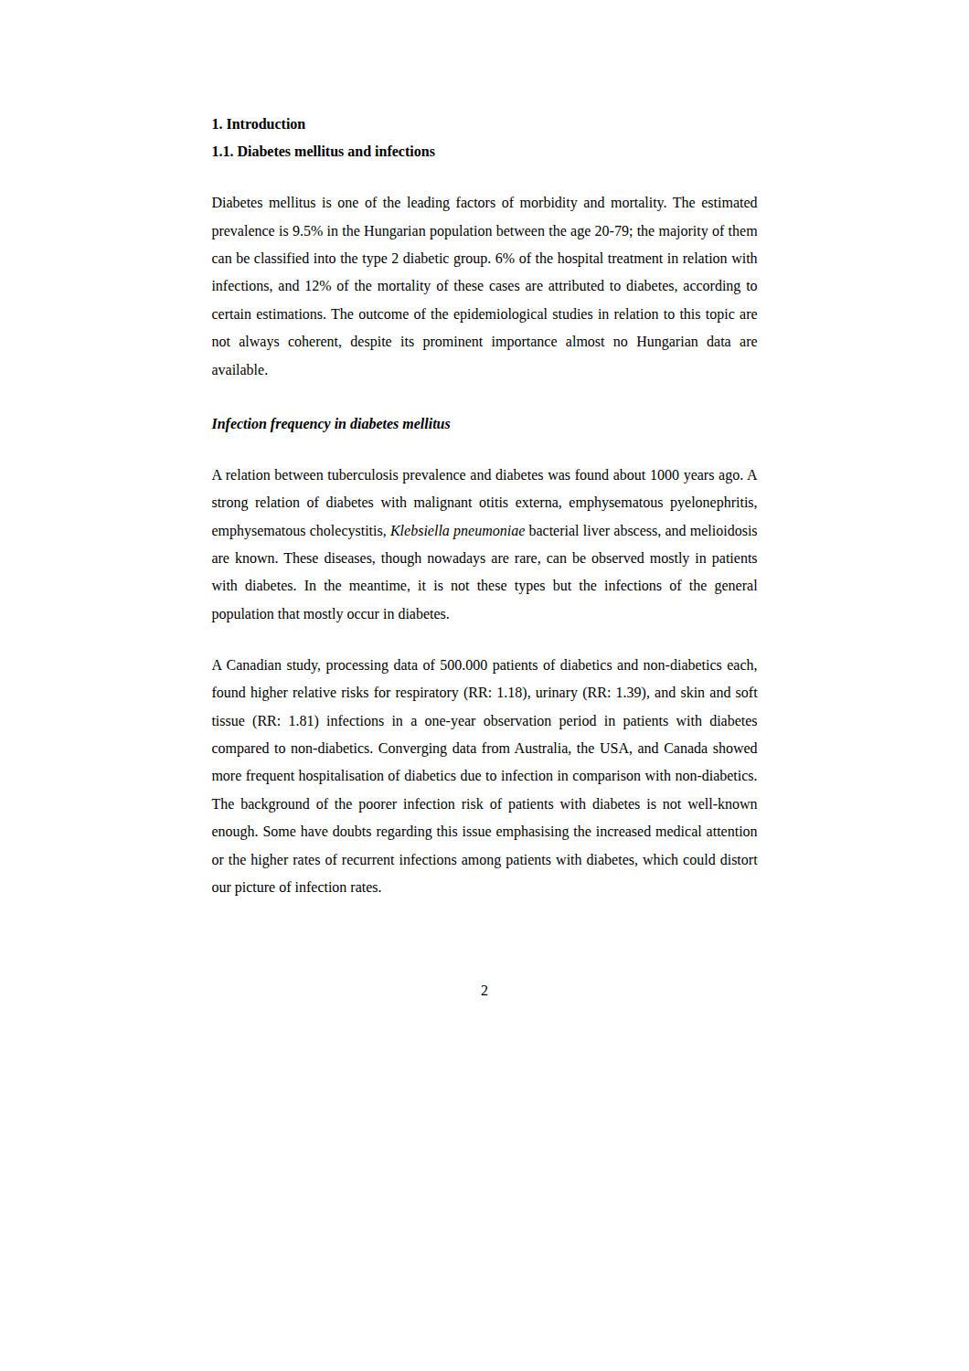1. Introduction
1.1. Diabetes mellitus and infections
Diabetes mellitus is one of the leading factors of morbidity and mortality. The estimated prevalence is 9.5% in the Hungarian population between the age 20-79; the majority of them can be classified into the type 2 diabetic group. 6% of the hospital treatment in relation with infections, and 12% of the mortality of these cases are attributed to diabetes, according to certain estimations. The outcome of the epidemiological studies in relation to this topic are not always coherent, despite its prominent importance almost no Hungarian data are available.
Infection frequency in diabetes mellitus
A relation between tuberculosis prevalence and diabetes was found about 1000 years ago. A strong relation of diabetes with malignant otitis externa, emphysematous pyelonephritis, emphysematous cholecystitis, Klebsiella pneumoniae bacterial liver abscess, and melioidosis are known. These diseases, though nowadays are rare, can be observed mostly in patients with diabetes. In the meantime, it is not these types but the infections of the general population that mostly occur in diabetes.
A Canadian study, processing data of 500.000 patients of diabetics and non-diabetics each, found higher relative risks for respiratory (RR: 1.18), urinary (RR: 1.39), and skin and soft tissue (RR: 1.81) infections in a one-year observation period in patients with diabetes compared to non-diabetics. Converging data from Australia, the USA, and Canada showed more frequent hospitalisation of diabetics due to infection in comparison with non-diabetics. The background of the poorer infection risk of patients with diabetes is not well-known enough. Some have doubts regarding this issue emphasising the increased medical attention or the higher rates of recurrent infections among patients with diabetes, which could distort our picture of infection rates.
2